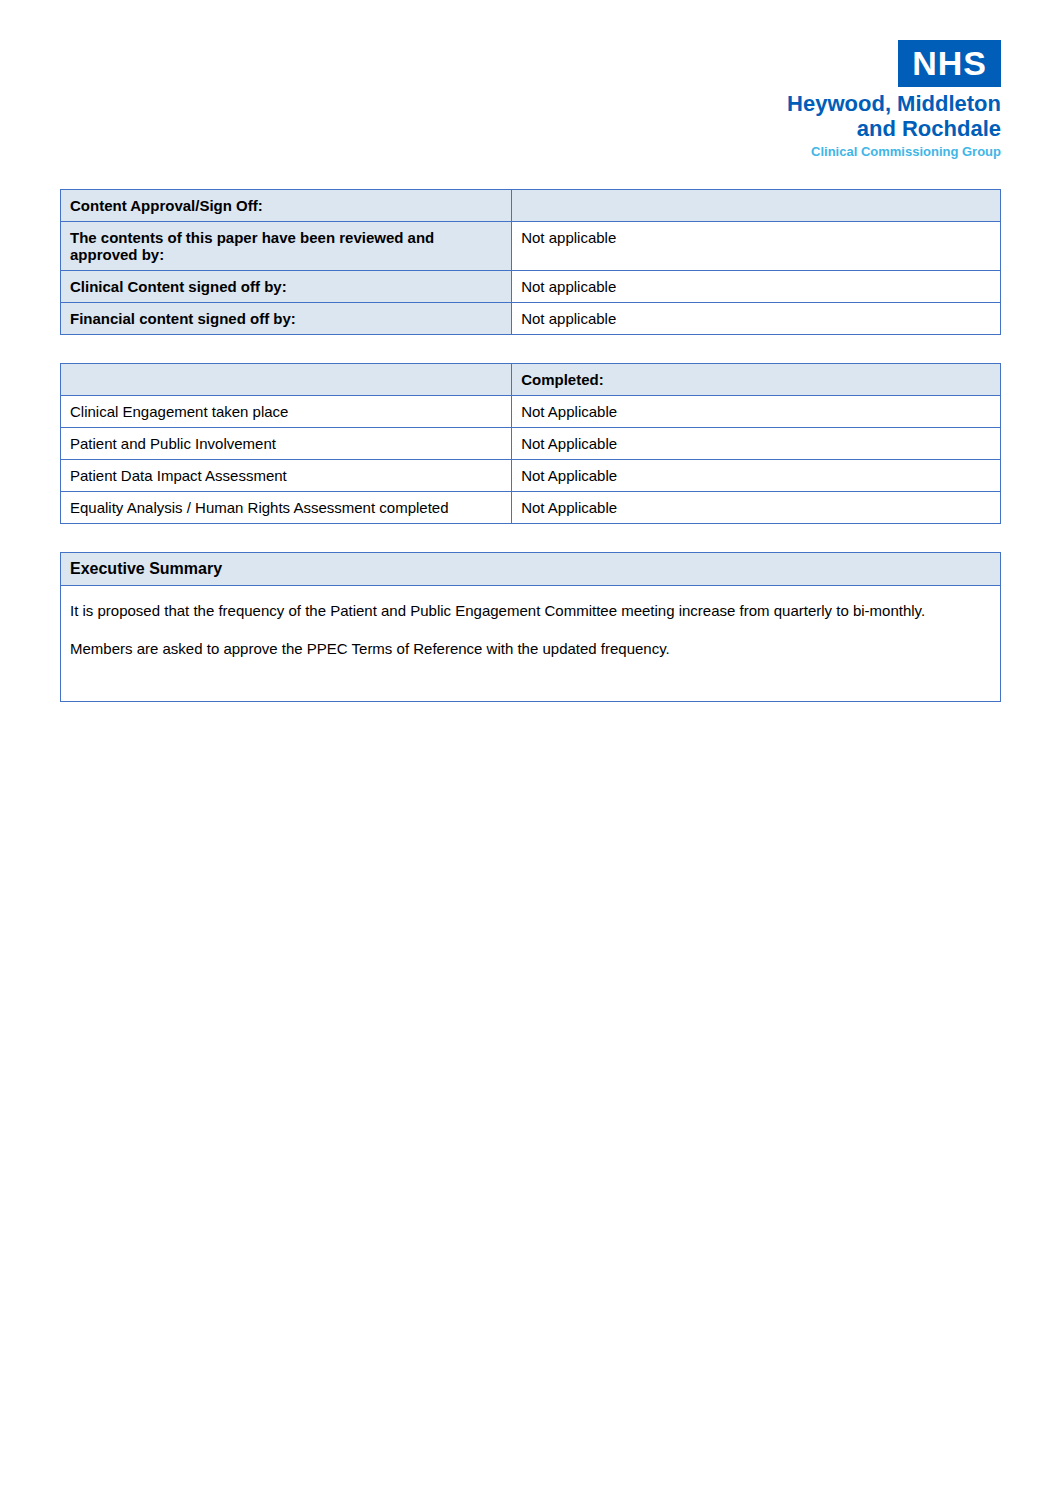NHS
Heywood, Middleton
and Rochdale
Clinical Commissioning Group
| Content Approval/Sign Off: | |
| The contents of this paper have been reviewed and approved by: | Not applicable |
| Clinical Content signed off by: | Not applicable |
| Financial content signed off by: | Not applicable |
| | Completed: |
| Clinical Engagement taken place | Not Applicable |
| Patient and Public Involvement | Not Applicable |
| Patient Data Impact Assessment | Not Applicable |
| Equality Analysis / Human Rights Assessment completed | Not Applicable |
Executive Summary
It is proposed that the frequency of the Patient and Public Engagement Committee meeting increase from quarterly to bi-monthly.
Members are asked to approve the PPEC Terms of Reference with the updated frequency.